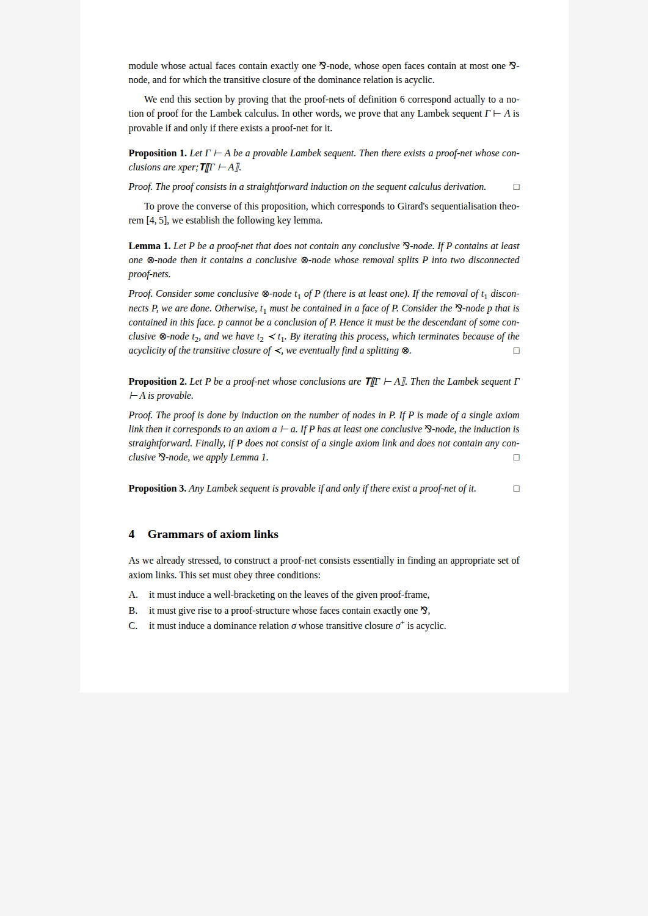module whose actual faces contain exactly one ⅋-node, whose open faces contain at most one ⅋-node, and for which the transitive closure of the dominance relation is acyclic.
We end this section by proving that the proof-nets of definition 6 correspond actually to a notion of proof for the Lambek calculus. In other words, we prove that any Lambek sequent Γ ⊢ A is provable if and only if there exists a proof-net for it.
Proposition 1. Let Γ ⊢ A be a provable Lambek sequent. Then there exists a proof-net whose conclusions are xper; 𝐓⟦Γ ⊢ A⟧.
Proof. The proof consists in a straightforward induction on the sequent calculus derivation.
To prove the converse of this proposition, which corresponds to Girard's sequentialisation theorem [4, 5], we establish the following key lemma.
Lemma 1. Let P be a proof-net that does not contain any conclusive ⅋-node. If P contains at least one ⊗-node then it contains a conclusive ⊗-node whose removal splits P into two disconnected proof-nets.
Proof. Consider some conclusive ⊗-node t1 of P (there is at least one). If the removal of t1 disconnects P, we are done. Otherwise, t1 must be contained in a face of P. Consider the ⅋-node p that is contained in this face. p cannot be a conclusion of P. Hence it must be the descendant of some conclusive ⊗-node t2, and we have t2 ≺ t1. By iterating this process, which terminates because of the acyclicity of the transitive closure of ≺, we eventually find a splitting ⊗.
Proposition 2. Let P be a proof-net whose conclusions are 𝐓⟦Γ ⊢ A⟧. Then the Lambek sequent Γ ⊢ A is provable.
Proof. The proof is done by induction on the number of nodes in P. If P is made of a single axiom link then it corresponds to an axiom a ⊢ a. If P has at least one conclusive ⅋-node, the induction is straightforward. Finally, if P does not consist of a single axiom link and does not contain any conclusive ⅋-node, we apply Lemma 1.
Proposition 3. Any Lambek sequent is provable if and only if there exist a proof-net of it.
4 Grammars of axiom links
As we already stressed, to construct a proof-net consists essentially in finding an appropriate set of axiom links. This set must obey three conditions:
A. it must induce a well-bracketing on the leaves of the given proof-frame,
B. it must give rise to a proof-structure whose faces contain exactly one ⅋,
C. it must induce a dominance relation σ whose transitive closure σ+ is acyclic.